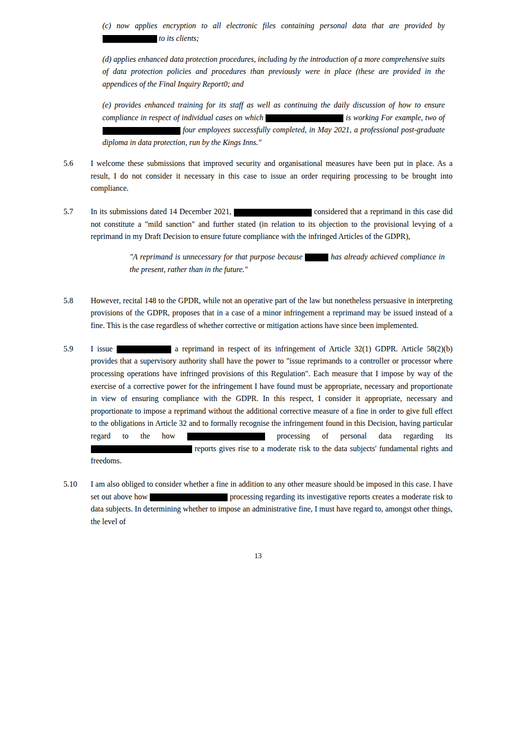(c) now applies encryption to all electronic files containing personal data that are provided by to its clients;
(d) applies enhanced data protection procedures, including by the introduction of a more comprehensive suits of data protection policies and procedures than previously were in place (these are provided in the appendices of the Final Inquiry Report0; and
(e) provides enhanced training for its staff as well as continuing the daily discussion of how to ensure compliance in respect of individual cases on which is working For example, two of four employees successfully completed, in May 2021, a professional post-graduate diploma in data protection, run by the Kings Inns."
5.6
I welcome these submissions that improved security and organisational measures have been put in place. As a result, I do not consider it necessary in this case to issue an order requiring processing to be brought into compliance.
5.7
In its submissions dated 14 December 2021, considered that a reprimand in this case did not constitute a "mild sanction" and further stated (in relation to its objection to the provisional levying of a reprimand in my Draft Decision to ensure future compliance with the infringed Articles of the GDPR),
"A reprimand is unnecessary for that purpose because has already achieved compliance in the present, rather than in the future."
5.8
However, recital 148 to the GPDR, while not an operative part of the law but nonetheless persuasive in interpreting provisions of the GDPR, proposes that in a case of a minor infringement a reprimand may be issued instead of a fine. This is the case regardless of whether corrective or mitigation actions have since been implemented.
5.9
I issue a reprimand in respect of its infringement of Article 32(1) GDPR. Article 58(2)(b) provides that a supervisory authority shall have the power to "issue reprimands to a controller or processor where processing operations have infringed provisions of this Regulation". Each measure that I impose by way of the exercise of a corrective power for the infringement I have found must be appropriate, necessary and proportionate in view of ensuring compliance with the GDPR. In this respect, I consider it appropriate, necessary and proportionate to impose a reprimand without the additional corrective measure of a fine in order to give full effect to the obligations in Article 32 and to formally recognise the infringement found in this Decision, having particular regard to the how processing of personal data regarding its reports gives rise to a moderate risk to the data subjects' fundamental rights and freedoms.
5.10
I am also obliged to consider whether a fine in addition to any other measure should be imposed in this case. I have set out above how processing regarding its investigative reports creates a moderate risk to data subjects. In determining whether to impose an administrative fine, I must have regard to, amongst other things, the level of
13